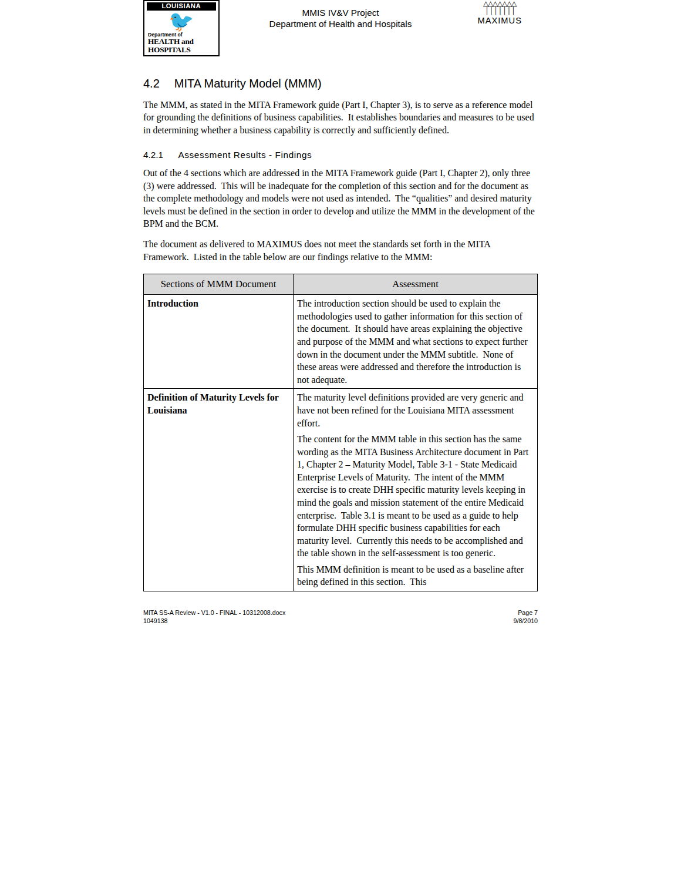LOUISIANA
🐦
Department of
HEALTH and
HOSPITALS
MMIS IV&V Project
Department of Health and Hospitals
△△△△△△△
│││││││
MAXIMUS
4.2 MITA Maturity Model (MMM)
The MMM, as stated in the MITA Framework guide (Part I, Chapter 3), is to serve as a reference model for grounding the definitions of business capabilities. It establishes boundaries and measures to be used in determining whether a business capability is correctly and sufficiently defined.
4.2.1 Assessment Results - Findings
Out of the 4 sections which are addressed in the MITA Framework guide (Part I, Chapter 2), only three (3) were addressed. This will be inadequate for the completion of this section and for the document as the complete methodology and models were not used as intended. The “qualities” and desired maturity levels must be defined in the section in order to develop and utilize the MMM in the development of the BPM and the BCM.
The document as delivered to MAXIMUS does not meet the standards set forth in the MITA Framework. Listed in the table below are our findings relative to the MMM:
| Sections of MMM Document | Assessment |
| --- | --- |
| Introduction | The introduction section should be used to explain the methodologies used to gather information for this section of the document. It should have areas explaining the objective and purpose of the MMM and what sections to expect further down in the document under the MMM subtitle. None of these areas were addressed and therefore the introduction is not adequate. |
| Definition of Maturity Levels for Louisiana | The maturity level definitions provided are very generic and have not been refined for the Louisiana MITA assessment effort. The content for the MMM table in this section has the same wording as the MITA Business Architecture document in Part 1, Chapter 2 – Maturity Model, Table 3-1 - State Medicaid Enterprise Levels of Maturity. The intent of the MMM exercise is to create DHH specific maturity levels keeping in mind the goals and mission statement of the entire Medicaid enterprise. Table 3.1 is meant to be used as a guide to help formulate DHH specific business capabilities for each maturity level. Currently this needs to be accomplished and the table shown in the self-assessment is too generic. This MMM definition is meant to be used as a baseline after being defined in this section. This |
MITA SS-A Review - V1.0 - FINAL - 10312008.docx
Page 7
1049138
9/8/2010